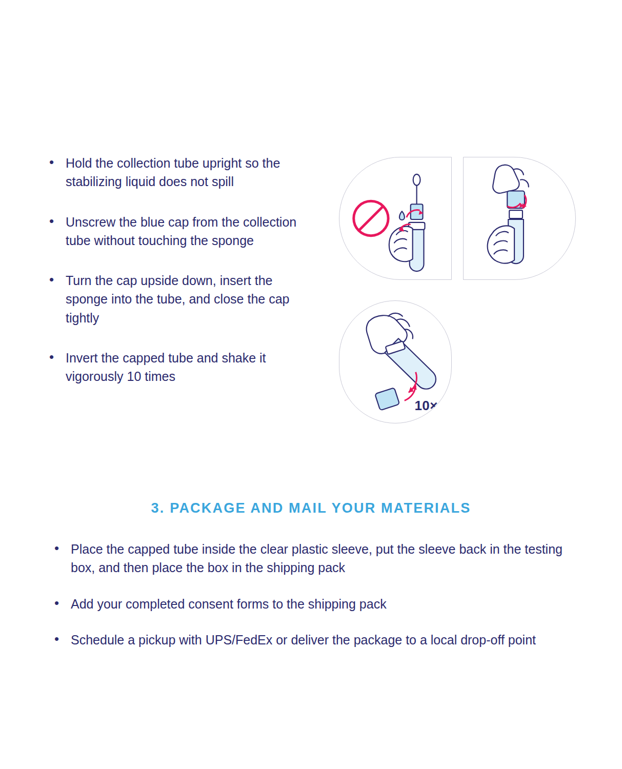Hold the collection tube upright so the stabilizing liquid does not spill
Unscrew the blue cap from the collection tube without touching the sponge
Turn the cap upside down, insert the sponge into the tube, and close the cap tightly
Invert the capped tube and shake it vigorously 10 times
10×
3. PACKAGE AND MAIL YOUR MATERIALS
Place the capped tube inside the clear plastic sleeve, put the sleeve back in the testing box, and then place the box in the shipping pack
Add your completed consent forms to the shipping pack
Schedule a pickup with UPS/FedEx or deliver the package to a local drop-off point